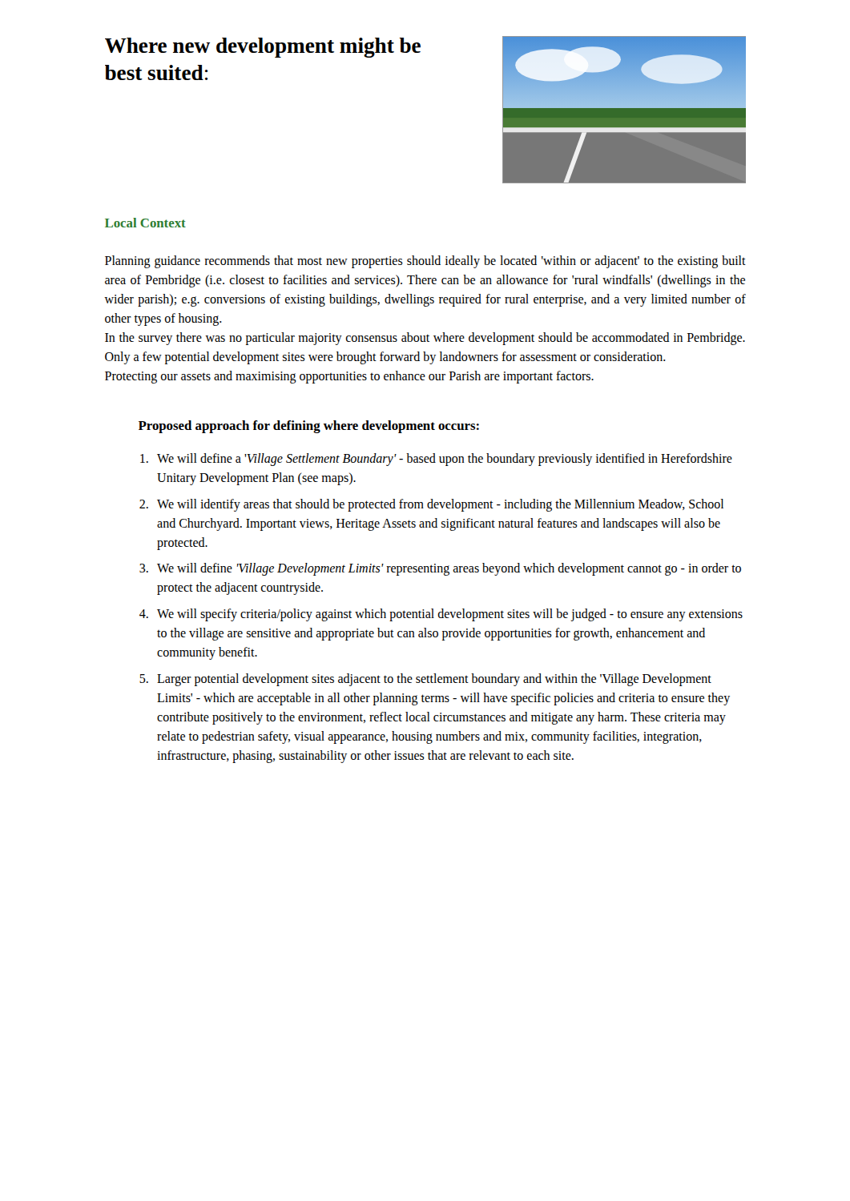Where new development might be best suited:
Local Context
Planning guidance recommends that most new properties should ideally be located 'within or adjacent' to the existing built area of Pembridge (i.e. closest to facilities and services). There can be an allowance for 'rural windfalls' (dwellings in the wider parish); e.g. conversions of existing buildings, dwellings required for rural enterprise, and a very limited number of other types of housing.
In the survey there was no particular majority consensus about where development should be accommodated in Pembridge. Only a few potential development sites were brought forward by landowners for assessment or consideration.
Protecting our assets and maximising opportunities to enhance our Parish are important factors.
Proposed approach for defining where development occurs:
We will define a 'Village Settlement Boundary' - based upon the boundary previously identified in Herefordshire Unitary Development Plan (see maps).
We will identify areas that should be protected from development - including the Millennium Meadow, School and Churchyard. Important views, Heritage Assets and significant natural features and landscapes will also be protected.
We will define 'Village Development Limits' representing areas beyond which development cannot go - in order to protect the adjacent countryside.
We will specify criteria/policy against which potential development sites will be judged - to ensure any extensions to the village are sensitive and appropriate but can also provide opportunities for growth, enhancement and community benefit.
Larger potential development sites adjacent to the settlement boundary and within the 'Village Development Limits' - which are acceptable in all other planning terms - will have specific policies and criteria to ensure they contribute positively to the environment, reflect local circumstances and mitigate any harm. These criteria may relate to pedestrian safety, visual appearance, housing numbers and mix, community facilities, integration, infrastructure, phasing, sustainability or other issues that are relevant to each site.